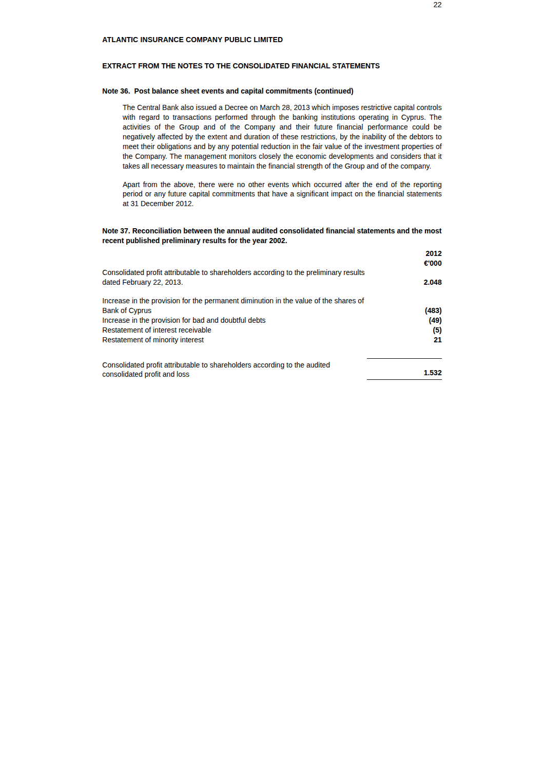22
Atlantic Insurance Company Public Limited
Extract from the Notes to the Consolidated Financial Statements
Note 36. Post balance sheet events and capital commitments (continued)
The Central Bank also issued a Decree on March 28, 2013 which imposes restrictive capital controls with regard to transactions performed through the banking institutions operating in Cyprus. The activities of the Group and of the Company and their future financial performance could be negatively affected by the extent and duration of these restrictions, by the inability of the debtors to meet their obligations and by any potential reduction in the fair value of the investment properties of the Company. The management monitors closely the economic developments and considers that it takes all necessary measures to maintain the financial strength of the Group and of the company.
Apart from the above, there were no other events which occurred after the end of the reporting period or any future capital commitments that have a significant impact on the financial statements at 31 December 2012.
Note 37. Reconciliation between the annual audited consolidated financial statements and the most recent published preliminary results for the year 2002.
| | 2012 |
| | €'000 |
| Consolidated profit attributable to shareholders according to the preliminary results dated February 22, 2013. | 2.048 |
| Increase in the provision for the permanent diminution in the value of the shares of Bank of Cyprus | (483) |
| Increase in the provision for bad and doubtful debts | (49) |
| Restatement of interest receivable | (5) |
| Restatement of minority interest | 21 |
| Consolidated profit attributable to shareholders according to the audited consolidated profit and loss | 1.532 |